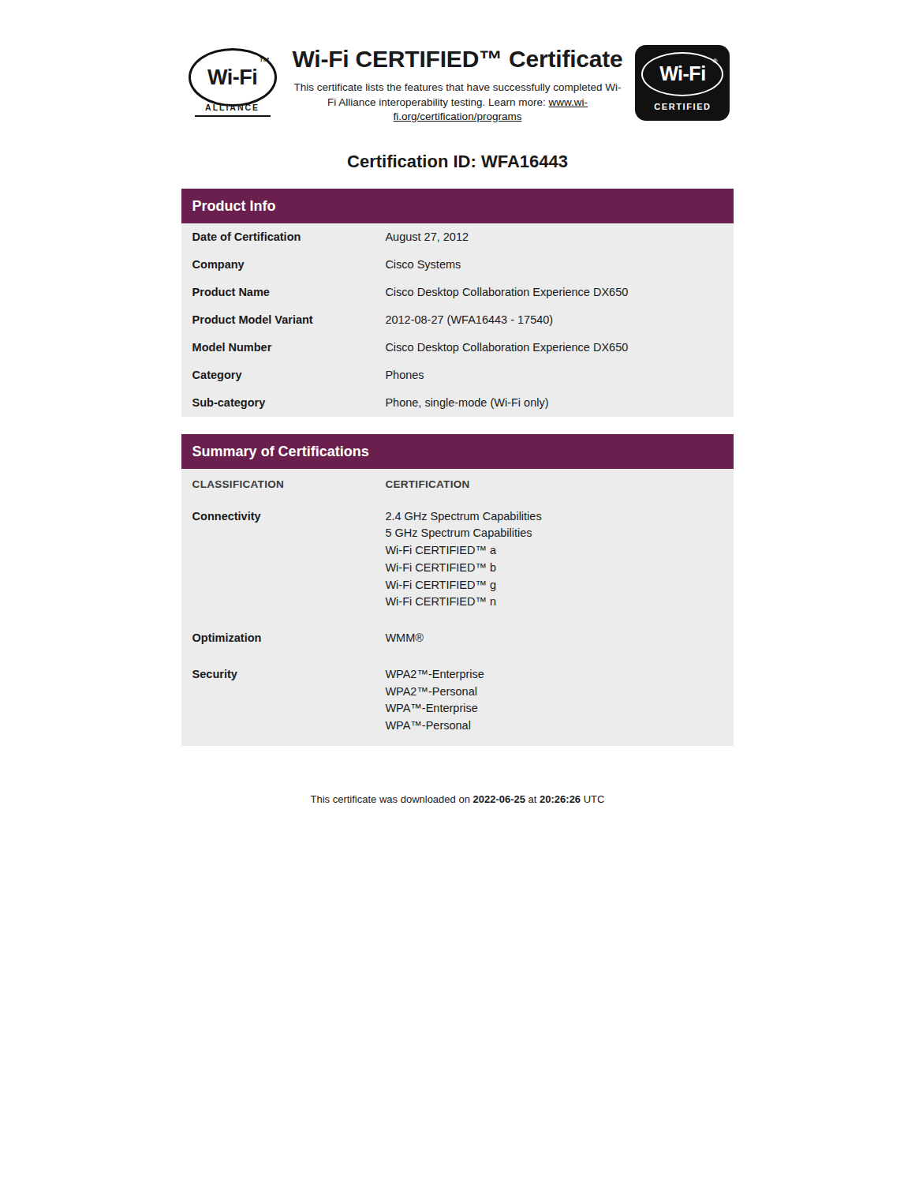Wi‑Fi TM
ALLIANCE
Wi-Fi CERTIFIED™ Certificate
This certificate lists the features that have successfully completed Wi-Fi Alliance interoperability testing. Learn more: www.wi-fi.org/certification/programs
Wi‑Fi®
CERTIFIED
Certification ID: WFA16443
Product Info
| Date of Certification | August 27, 2012 |
| Company | Cisco Systems |
| Product Name | Cisco Desktop Collaboration Experience DX650 |
| Product Model Variant | 2012-08-27 (WFA16443 - 17540) |
| Model Number | Cisco Desktop Collaboration Experience DX650 |
| Category | Phones |
| Sub-category | Phone, single-mode (Wi-Fi only) |
Summary of Certifications
| CLASSIFICATION | CERTIFICATION |
| Connectivity | 2.4 GHz Spectrum Capabilities 5 GHz Spectrum Capabilities Wi-Fi CERTIFIED™ a Wi-Fi CERTIFIED™ b Wi-Fi CERTIFIED™ g Wi-Fi CERTIFIED™ n |
| Optimization | WMM® |
| Security | WPA2™-Enterprise WPA2™-Personal WPA™-Enterprise WPA™-Personal |
This certificate was downloaded on 2022-06-25 at 20:26:26 UTC